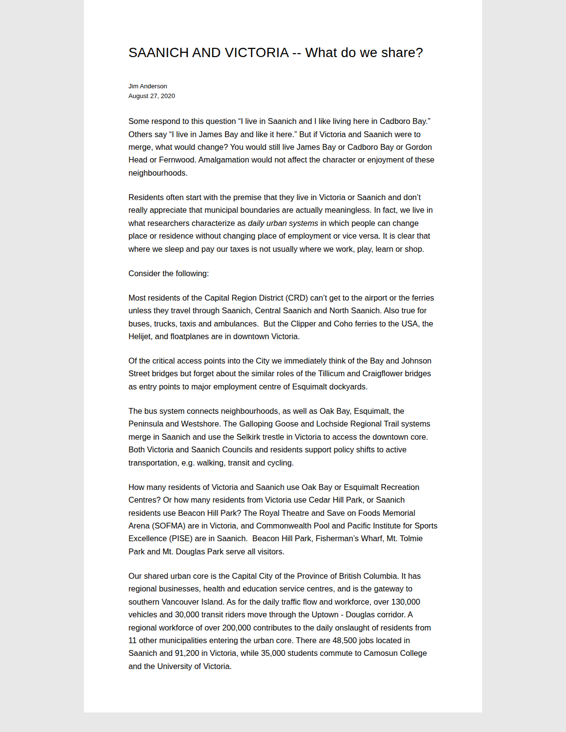SAANICH AND VICTORIA -- What do we share?
Jim Anderson
August 27, 2020
Some respond to this question “I live in Saanich and I like living here in Cadboro Bay.” Others say “I live in James Bay and like it here.” But if Victoria and Saanich were to merge, what would change? You would still live James Bay or Cadboro Bay or Gordon Head or Fernwood. Amalgamation would not affect the character or enjoyment of these neighbourhoods.
Residents often start with the premise that they live in Victoria or Saanich and don’t really appreciate that municipal boundaries are actually meaningless. In fact, we live in what researchers characterize as daily urban systems in which people can change place or residence without changing place of employment or vice versa. It is clear that where we sleep and pay our taxes is not usually where we work, play, learn or shop.
Consider the following:
Most residents of the Capital Region District (CRD) can’t get to the airport or the ferries unless they travel through Saanich, Central Saanich and North Saanich. Also true for buses, trucks, taxis and ambulances. But the Clipper and Coho ferries to the USA, the Helijet, and floatplanes are in downtown Victoria.
Of the critical access points into the City we immediately think of the Bay and Johnson Street bridges but forget about the similar roles of the Tillicum and Craigflower bridges as entry points to major employment centre of Esquimalt dockyards.
The bus system connects neighbourhoods, as well as Oak Bay, Esquimalt, the Peninsula and Westshore. The Galloping Goose and Lochside Regional Trail systems merge in Saanich and use the Selkirk trestle in Victoria to access the downtown core. Both Victoria and Saanich Councils and residents support policy shifts to active transportation, e.g. walking, transit and cycling.
How many residents of Victoria and Saanich use Oak Bay or Esquimalt Recreation Centres? Or how many residents from Victoria use Cedar Hill Park, or Saanich residents use Beacon Hill Park? The Royal Theatre and Save on Foods Memorial Arena (SOFMA) are in Victoria, and Commonwealth Pool and Pacific Institute for Sports Excellence (PISE) are in Saanich. Beacon Hill Park, Fisherman’s Wharf, Mt. Tolmie Park and Mt. Douglas Park serve all visitors.
Our shared urban core is the Capital City of the Province of British Columbia. It has regional businesses, health and education service centres, and is the gateway to southern Vancouver Island. As for the daily traffic flow and workforce, over 130,000 vehicles and 30,000 transit riders move through the Uptown - Douglas corridor. A regional workforce of over 200,000 contributes to the daily onslaught of residents from 11 other municipalities entering the urban core. There are 48,500 jobs located in Saanich and 91,200 in Victoria, while 35,000 students commute to Camosun College and the University of Victoria.